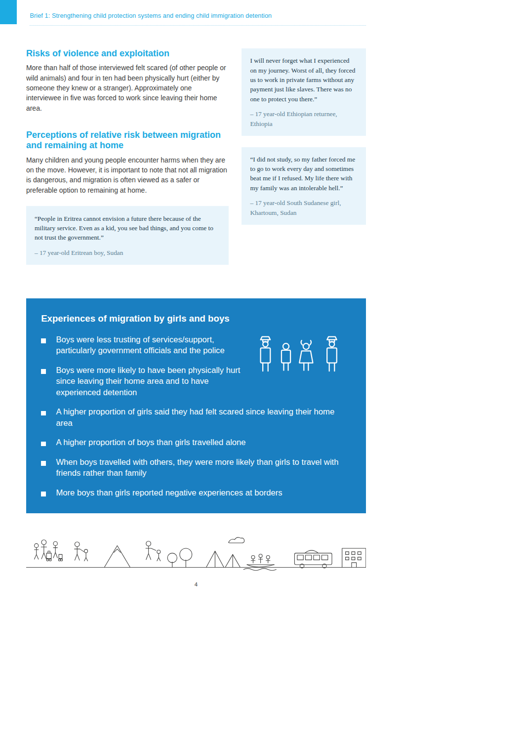Brief 1: Strengthening child protection systems and ending child immigration detention
Risks of violence and exploitation
More than half of those interviewed felt scared (of other people or wild animals) and four in ten had been physically hurt (either by someone they knew or a stranger). Approximately one interviewee in five was forced to work since leaving their home area.
Perceptions of relative risk between migration and remaining at home
Many children and young people encounter harms when they are on the move. However, it is important to note that not all migration is dangerous, and migration is often viewed as a safer or preferable option to remaining at home.
“People in Eritrea cannot envision a future there because of the military service. Even as a kid, you see bad things, and you come to not trust the government.”
– 17 year-old Eritrean boy, Sudan
I will never forget what I experienced on my journey. Worst of all, they forced us to work in private farms without any payment just like slaves. There was no one to protect you there.”
– 17 year-old Ethiopian returnee, Ethiopia
“I did not study, so my father forced me to go to work every day and sometimes beat me if I refused. My life there with my family was an intolerable hell.”
– 17 year-old South Sudanese girl, Khartoum, Sudan
Experiences of migration by girls and boys
Boys were less trusting of services/support, particularly government officials and the police
Boys were more likely to have been physically hurt since leaving their home area and to have experienced detention
A higher proportion of girls said they had felt scared since leaving their home area
A higher proportion of boys than girls travelled alone
When boys travelled with others, they were more likely than girls to travel with friends rather than family
More boys than girls reported negative experiences at borders
4